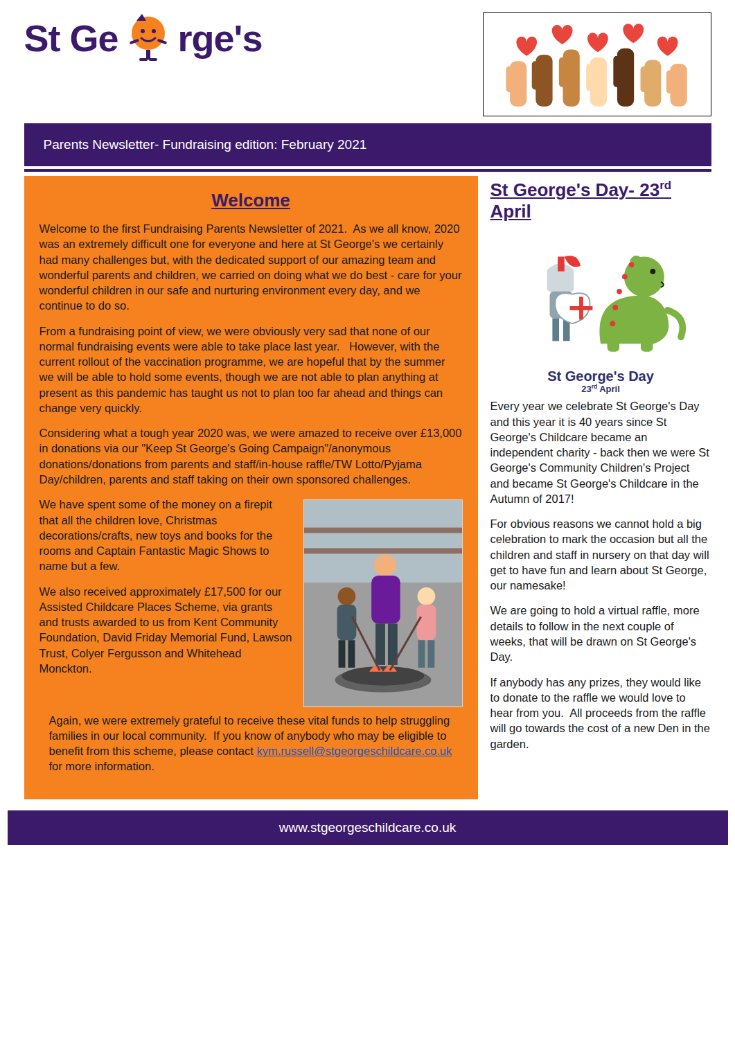St Ge rge's
Parents Newsletter- Fundraising edition: February 2021
Welcome
Welcome to the first Fundraising Parents Newsletter of 2021. As we all know, 2020 was an extremely difficult one for everyone and here at St George's we certainly had many challenges but, with the dedicated support of our amazing team and wonderful parents and children, we carried on doing what we do best - care for your wonderful children in our safe and nurturing environment every day, and we continue to do so.
From a fundraising point of view, we were obviously very sad that none of our normal fundraising events were able to take place last year. However, with the current rollout of the vaccination programme, we are hopeful that by the summer we will be able to hold some events, though we are not able to plan anything at present as this pandemic has taught us not to plan too far ahead and things can change very quickly.
Considering what a tough year 2020 was, we were amazed to receive over £13,000 in donations via our "Keep St George's Going Campaign"/anonymous donations/donations from parents and staff/in-house raffle/TW Lotto/Pyjama Day/children, parents and staff taking on their own sponsored challenges.
We have spent some of the money on a firepit that all the children love, Christmas decorations/crafts, new toys and books for the rooms and Captain Fantastic Magic Shows to name but a few.
We also received approximately £17,500 for our Assisted Childcare Places Scheme, via grants and trusts awarded to us from Kent Community Foundation, David Friday Memorial Fund, Lawson Trust, Colyer Fergusson and Whitehead Monckton.
Again, we were extremely grateful to receive these vital funds to help struggling families in our local community. If you know of anybody who may be eligible to benefit from this scheme, please contact kym.russell@stgeorgeschildcare.co.uk for more information.
St George's Day- 23rd April
St George's Day23rd April
Every year we celebrate St George's Day and this year it is 40 years since St George's Childcare became an independent charity - back then we were St George's Community Children's Project and became St George's Childcare in the Autumn of 2017!
For obvious reasons we cannot hold a big celebration to mark the occasion but all the children and staff in nursery on that day will get to have fun and learn about St George, our namesake!
We are going to hold a virtual raffle, more details to follow in the next couple of weeks, that will be drawn on St George's Day.
If anybody has any prizes, they would like to donate to the raffle we would love to hear from you. All proceeds from the raffle will go towards the cost of a new Den in the garden.
www.stgeorgeschildcare.co.uk